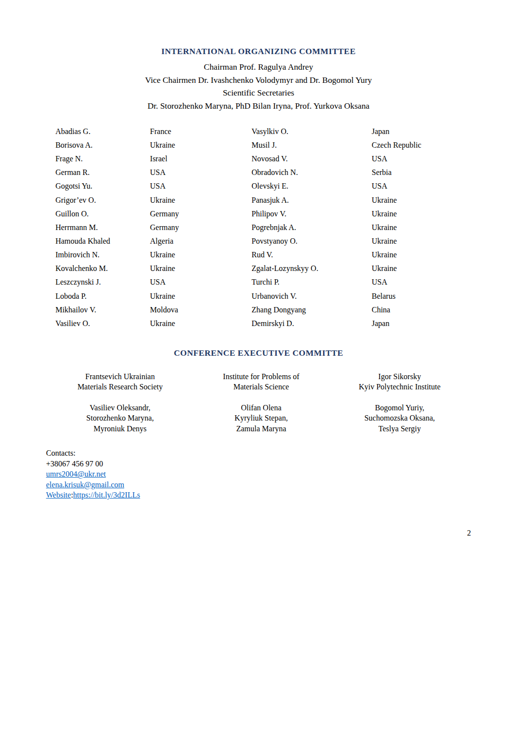INTERNATIONAL ORGANIZING COMMITTEE
Chairman Prof. Ragulya Andrey
Vice Chairmen Dr. Ivashchenko Volodymyr and Dr. Bogomol Yury
Scientific Secretaries
Dr. Storozhenko Maryna, PhD Bilan Iryna, Prof. Yurkova Oksana
| Abadias G. | France | Vasylkiv O. | Japan |
| Borisova A. | Ukraine | Musil J. | Czech Republic |
| Frage N. | Israel | Novosad V. | USA |
| German R. | USA | Obradovich N. | Serbia |
| Gogotsi Yu. | USA | Olevskyi E. | USA |
| Grigor’ev O. | Ukraine | Panasjuk A. | Ukraine |
| Guillon O. | Germany | Philipov V. | Ukraine |
| Herrmann M. | Germany | Pogrebnjak A. | Ukraine |
| Hamouda Khaled | Algeria | Povstyanoy O. | Ukraine |
| Imbirovich N. | Ukraine | Rud V. | Ukraine |
| Kovalchenko M. | Ukraine | Zgalat-Lozynskyy O. | Ukraine |
| Leszczynski J. | USA | Turchi P. | USA |
| Loboda P. | Ukraine | Urbanovich V. | Belarus |
| Mikhailov V. | Moldova | Zhang Dongyang | China |
| Vasiliev O. | Ukraine | Demirskyi D. | Japan |
CONFERENCE EXECUTIVE COMMITTE
| Frantsevich Ukrainian Materials Research Society | Institute for Problems of Materials Science | Igor Sikorsky Kyiv Polytechnic Institute |
| Vasiliev Oleksandr, Storozhenko Maryna, Myroniuk Denys | Olifan Olena Kyryliuk Stepan, Zamula Maryna | Bogomol Yuriy, Suchomozska Oksana, Teslya Sergiy |
Contacts:
+38067 456 97 00
umrs2004@ukr.net
elena.krisuk@gmail.com
Website:https://bit.ly/3d2ILLs
2